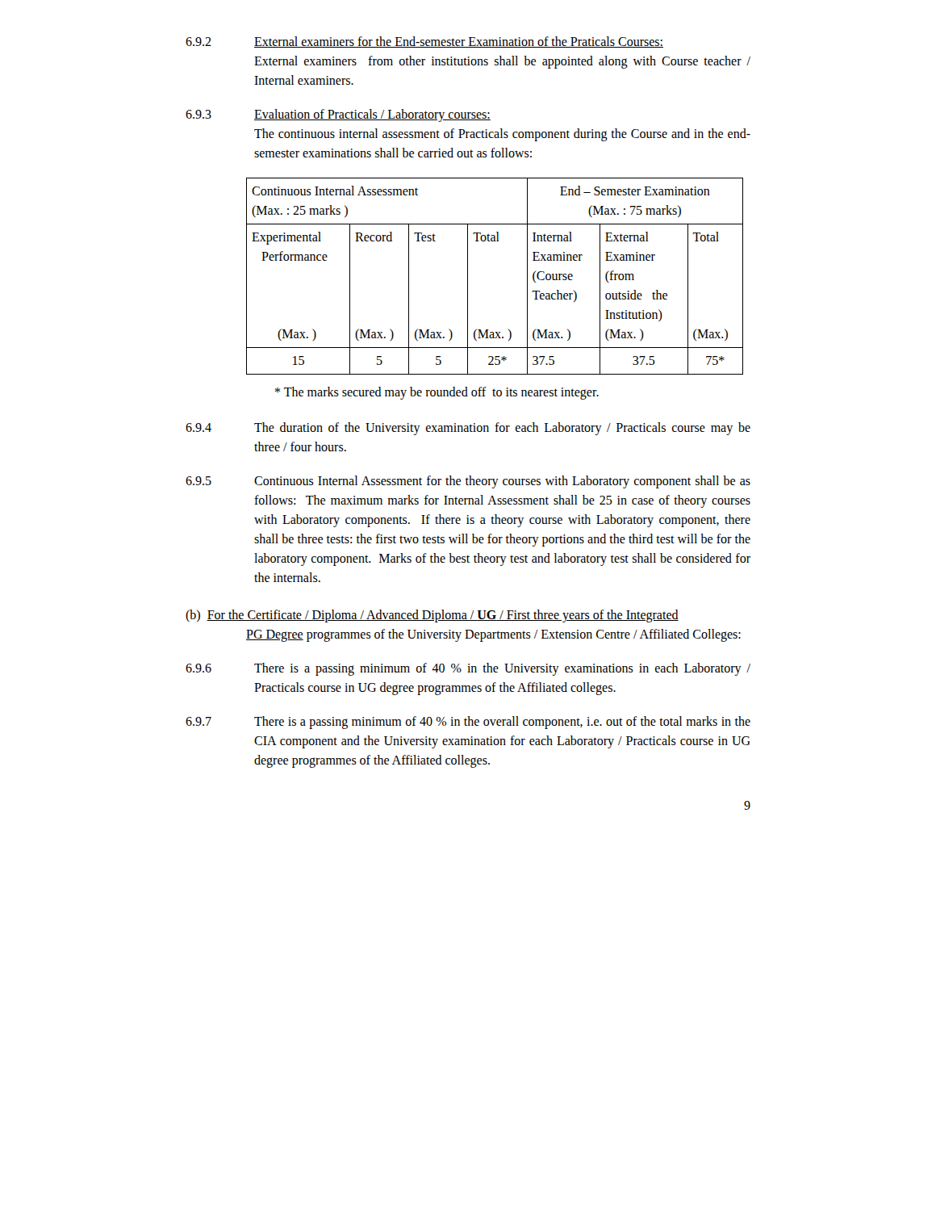6.9.2
External examiners for the End-semester Examination of the Praticals Courses:
External examiners from other institutions shall be appointed along with Course teacher / Internal examiners.
6.9.3
Evaluation of Practicals / Laboratory courses:
The continuous internal assessment of Practicals component during the Course and in the end-semester examinations shall be carried out as follows:
| Continuous Internal Assessment (Max. : 25 marks ) | End – Semester Examination (Max. : 75 marks) |
| Experimental Performance (Max. ) | Record (Max. ) | Test (Max. ) | Total (Max. ) | Internal Examiner (Course Teacher) (Max. ) | External Examiner (from outside the Institution) (Max. ) | Total (Max.) |
| 15 | 5 | 5 | 25* | 37.5 | 37.5 | 75* |
* The marks secured may be rounded off to its nearest integer.
6.9.4
The duration of the University examination for each Laboratory / Practicals course may be three / four hours.
6.9.5
Continuous Internal Assessment for the theory courses with Laboratory component shall be as follows: The maximum marks for Internal Assessment shall be 25 in case of theory courses with Laboratory components. If there is a theory course with Laboratory component, there shall be three tests: the first two tests will be for theory portions and the third test will be for the laboratory component. Marks of the best theory test and laboratory test shall be considered for the internals.
(b) For the Certificate / Diploma / Advanced Diploma / UG / First three years of the Integrated PG Degree programmes of the University Departments / Extension Centre / Affiliated Colleges:
6.9.6
There is a passing minimum of 40 % in the University examinations in each Laboratory / Practicals course in UG degree programmes of the Affiliated colleges.
6.9.7
There is a passing minimum of 40 % in the overall component, i.e. out of the total marks in the CIA component and the University examination for each Laboratory / Practicals course in UG degree programmes of the Affiliated colleges.
9